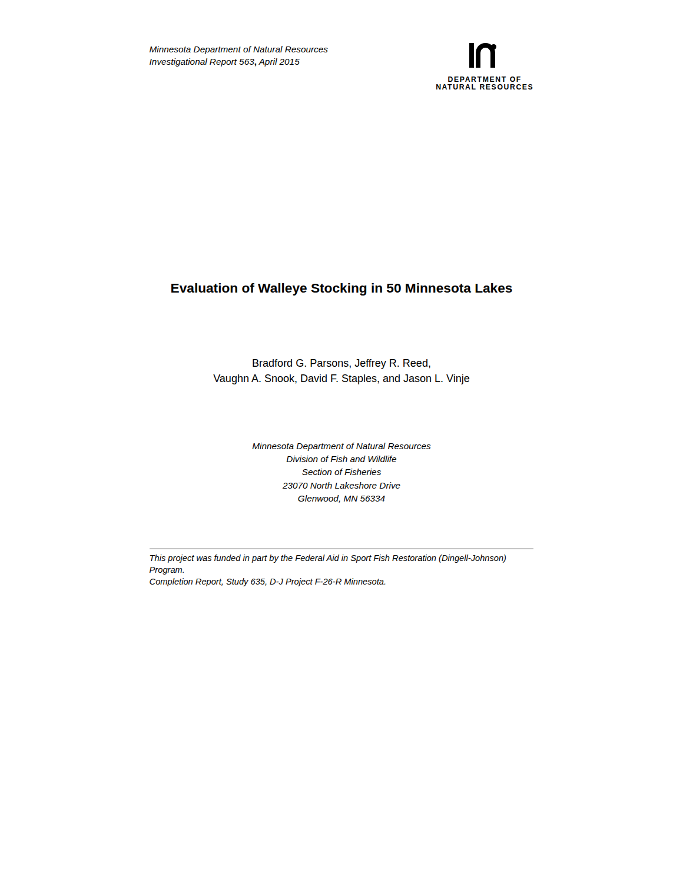Minnesota Department of Natural Resources
Investigational Report 563, April 2015
DEPARTMENT OF
NATURAL RESOURCES
Evaluation of Walleye Stocking in 50 Minnesota Lakes
Bradford G. Parsons, Jeffrey R. Reed,
Vaughn A. Snook, David F. Staples, and Jason L. Vinje
Minnesota Department of Natural Resources
Division of Fish and Wildlife
Section of Fisheries
23070 North Lakeshore Drive
Glenwood, MN 56334
This project was funded in part by the Federal Aid in Sport Fish Restoration (Dingell-Johnson) Program.
Completion Report, Study 635, D-J Project F-26-R Minnesota.